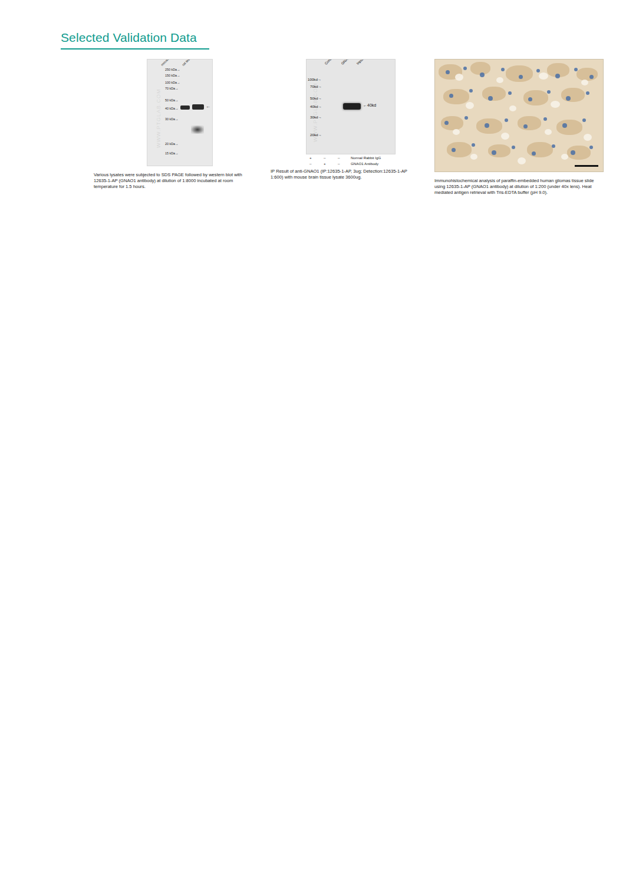Selected Validation Data
WWW.PTGLAB.COM mouse brain rat testis 250 kDa→ 150 kDa→ 100 kDa→ 70 kDa→ 50 kDa→ 40 kDa→ 30 kDa→ 20 kDa→ 15 kDa→
←
Various lysates were subjected to SDS PAGE followed by western blot with 12635-1-AP (GNAO1 antibody) at dilution of 1:8000 incubated at room temperature for 1.5 hours.
WWW.PTGLAB.COM Control IgG GNAO1 Input 100kd→ 70kd→ 50kd→ 40kd→ 30kd→ 20kd→
←40kd
+ – – Normal Rabbit IgG – + – GNAO1 Antibody
IP Result of anti-GNAO1 (IP:12635-1-AP, 3ug; Detection:12635-1-AP 1:600) with mouse brain tissue lysate 3600ug.
Immunohistochemical analysis of paraffin-embedded human gliomas tissue slide using 12635-1-AP (GNAO1 antibody) at dilution of 1:200 (under 40x lens). Heat mediated antigen retrieval with Tris-EDTA buffer (pH 9.0).